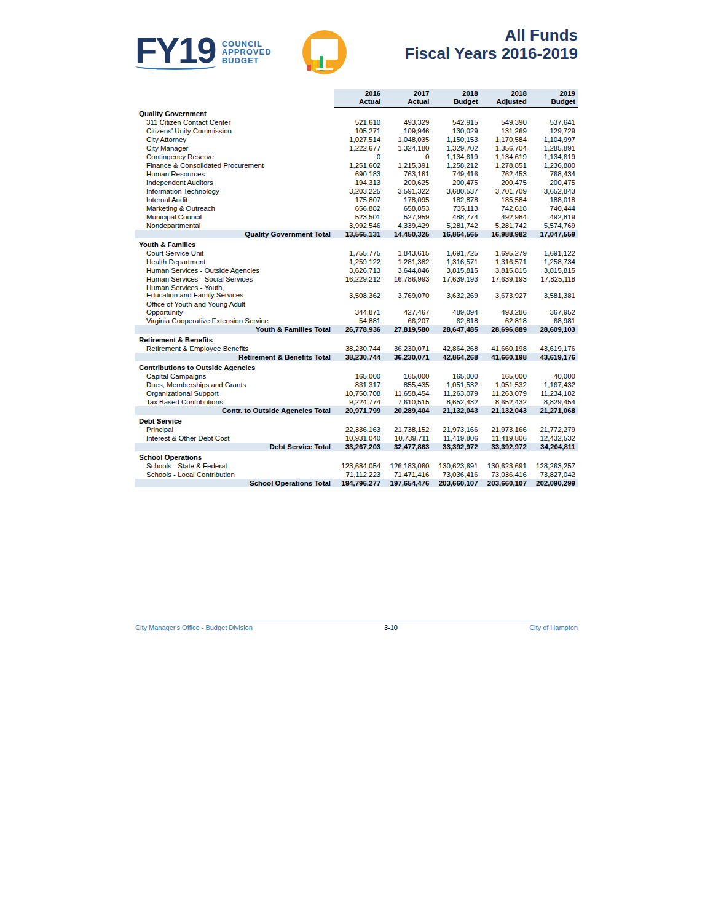FY19
Council Approved Budget
All Funds
Fiscal Years 2016-2019
| | 2016 Actual | 2017 Actual | 2018 Budget | 2018 Adjusted | 2019 Budget |
| --- | --- | --- | --- | --- | --- |
| Quality Government |
| 311 Citizen Contact Center | 521,610 | 493,329 | 542,915 | 549,390 | 537,641 |
| Citizens' Unity Commission | 105,271 | 109,946 | 130,029 | 131,269 | 129,729 |
| City Attorney | 1,027,514 | 1,048,035 | 1,150,153 | 1,170,584 | 1,104,997 |
| City Manager | 1,222,677 | 1,324,180 | 1,329,702 | 1,356,704 | 1,285,891 |
| Contingency Reserve | 0 | 0 | 1,134,619 | 1,134,619 | 1,134,619 |
| Finance & Consolidated Procurement | 1,251,602 | 1,215,391 | 1,258,212 | 1,278,851 | 1,236,880 |
| Human Resources | 690,183 | 763,161 | 749,416 | 762,453 | 768,434 |
| Independent Auditors | 194,313 | 200,625 | 200,475 | 200,475 | 200,475 |
| Information Technology | 3,203,225 | 3,591,322 | 3,680,537 | 3,701,709 | 3,652,843 |
| Internal Audit | 175,807 | 178,095 | 182,878 | 185,584 | 188,018 |
| Marketing & Outreach | 656,882 | 658,853 | 735,113 | 742,618 | 740,444 |
| Municipal Council | 523,501 | 527,959 | 488,774 | 492,984 | 492,819 |
| Nondepartmental | 3,992,546 | 4,339,429 | 5,281,742 | 5,281,742 | 5,574,769 |
| Quality Government Total | 13,565,131 | 14,450,325 | 16,864,565 | 16,988,982 | 17,047,559 |
| Youth & Families |
| Court Service Unit | 1,755,775 | 1,843,615 | 1,691,725 | 1,695,279 | 1,691,122 |
| Health Department | 1,259,122 | 1,281,382 | 1,316,571 | 1,316,571 | 1,258,734 |
| Human Services - Outside Agencies | 3,626,713 | 3,644,846 | 3,815,815 | 3,815,815 | 3,815,815 |
| Human Services - Social Services | 16,229,212 | 16,786,993 | 17,639,193 | 17,639,193 | 17,825,118 |
| Human Services - Youth, Education and Family Services | 3,508,362 | 3,769,070 | 3,632,269 | 3,673,927 | 3,581,381 |
| Office of Youth and Young Adult Opportunity | 344,871 | 427,467 | 489,094 | 493,286 | 367,952 |
| Virginia Cooperative Extension Service | 54,881 | 66,207 | 62,818 | 62,818 | 68,981 |
| Youth & Families Total | 26,778,936 | 27,819,580 | 28,647,485 | 28,696,889 | 28,609,103 |
| Retirement & Benefits |
| Retirement & Employee Benefits | 38,230,744 | 36,230,071 | 42,864,268 | 41,660,198 | 43,619,176 |
| Retirement & Benefits Total | 38,230,744 | 36,230,071 | 42,864,268 | 41,660,198 | 43,619,176 |
| Contributions to Outside Agencies |
| Capital Campaigns | 165,000 | 165,000 | 165,000 | 165,000 | 40,000 |
| Dues, Memberships and Grants | 831,317 | 855,435 | 1,051,532 | 1,051,532 | 1,167,432 |
| Organizational Support | 10,750,708 | 11,658,454 | 11,263,079 | 11,263,079 | 11,234,182 |
| Tax Based Contributions | 9,224,774 | 7,610,515 | 8,652,432 | 8,652,432 | 8,829,454 |
| Contr. to Outside Agencies Total | 20,971,799 | 20,289,404 | 21,132,043 | 21,132,043 | 21,271,068 |
| Debt Service |
| Principal | 22,336,163 | 21,738,152 | 21,973,166 | 21,973,166 | 21,772,279 |
| Interest & Other Debt Cost | 10,931,040 | 10,739,711 | 11,419,806 | 11,419,806 | 12,432,532 |
| Debt Service Total | 33,267,203 | 32,477,863 | 33,392,972 | 33,392,972 | 34,204,811 |
| School Operations |
| Schools - State & Federal | 123,684,054 | 126,183,060 | 130,623,691 | 130,623,691 | 128,263,257 |
| Schools - Local Contribution | 71,112,223 | 71,471,416 | 73,036,416 | 73,036,416 | 73,827,042 |
| School Operations Total | 194,796,277 | 197,654,476 | 203,660,107 | 203,660,107 | 202,090,299 |
City Manager's Office - Budget Division
3-10
City of Hampton